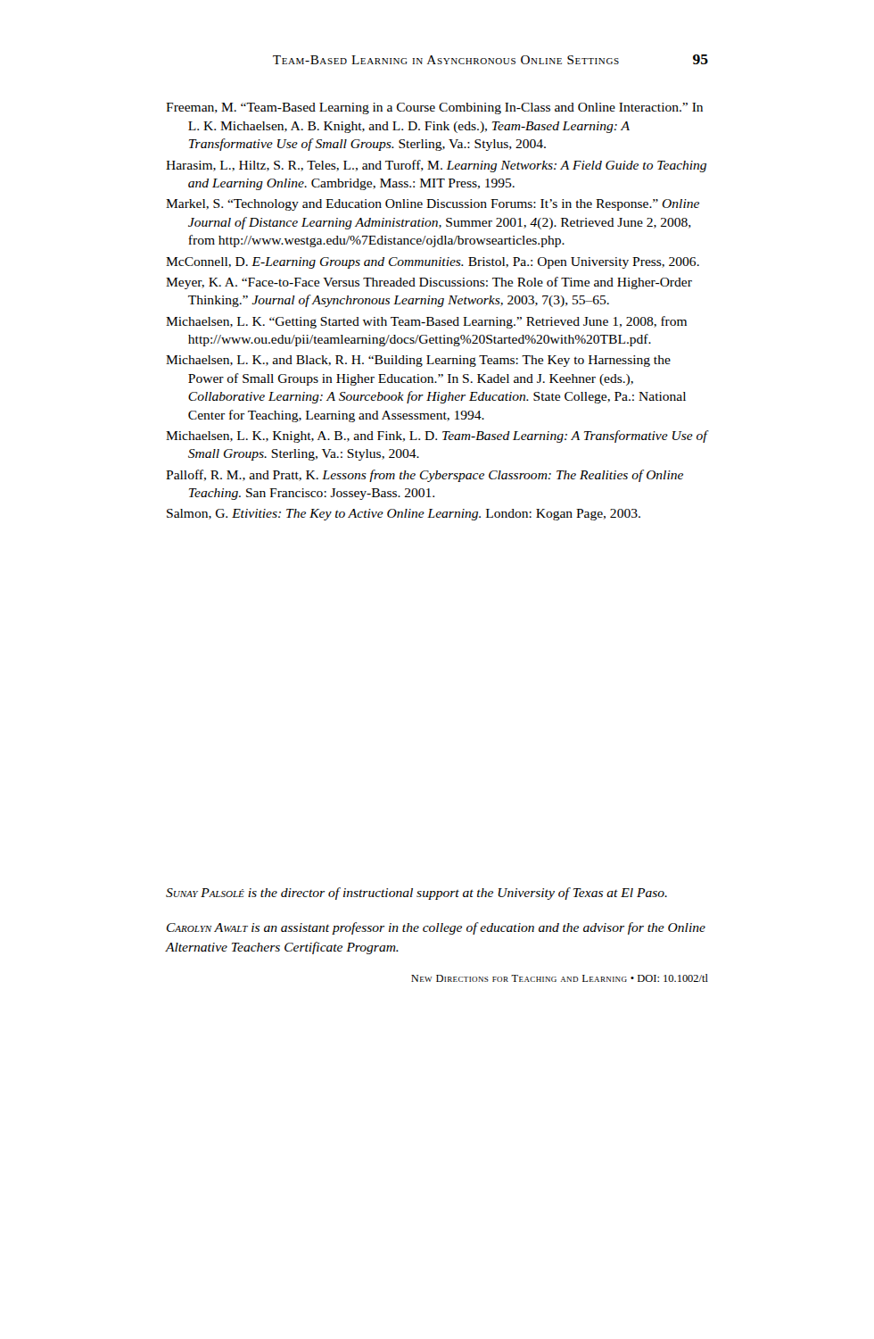Team-Based Learning in Asynchronous Online Settings 95
Freeman, M. “Team-Based Learning in a Course Combining In-Class and Online Interaction.” In L. K. Michaelsen, A. B. Knight, and L. D. Fink (eds.), Team-Based Learning: A Transformative Use of Small Groups. Sterling, Va.: Stylus, 2004.
Harasim, L., Hiltz, S. R., Teles, L., and Turoff, M. Learning Networks: A Field Guide to Teaching and Learning Online. Cambridge, Mass.: MIT Press, 1995.
Markel, S. “Technology and Education Online Discussion Forums: It’s in the Response.” Online Journal of Distance Learning Administration, Summer 2001, 4(2). Retrieved June 2, 2008, from http://www.westga.edu/%7Edistance/ojdla/browsearticles.php.
McConnell, D. E-Learning Groups and Communities. Bristol, Pa.: Open University Press, 2006.
Meyer, K. A. “Face-to-Face Versus Threaded Discussions: The Role of Time and Higher-Order Thinking.” Journal of Asynchronous Learning Networks, 2003, 7(3), 55–65.
Michaelsen, L. K. “Getting Started with Team-Based Learning.” Retrieved June 1, 2008, from http://www.ou.edu/pii/teamlearning/docs/Getting%20Started%20with%20TBL.pdf.
Michaelsen, L. K., and Black, R. H. “Building Learning Teams: The Key to Harnessing the Power of Small Groups in Higher Education.” In S. Kadel and J. Keehner (eds.), Collaborative Learning: A Sourcebook for Higher Education. State College, Pa.: National Center for Teaching, Learning and Assessment, 1994.
Michaelsen, L. K., Knight, A. B., and Fink, L. D. Team-Based Learning: A Transformative Use of Small Groups. Sterling, Va.: Stylus, 2004.
Palloff, R. M., and Pratt, K. Lessons from the Cyberspace Classroom: The Realities of Online Teaching. San Francisco: Jossey-Bass. 2001.
Salmon, G. Etivities: The Key to Active Online Learning. London: Kogan Page, 2003.
Sunay Palsolé is the director of instructional support at the University of Texas at El Paso.
Carolyn Awalt is an assistant professor in the college of education and the advisor for the Online Alternative Teachers Certificate Program.
New Directions for Teaching and Learning • DOI: 10.1002/tl